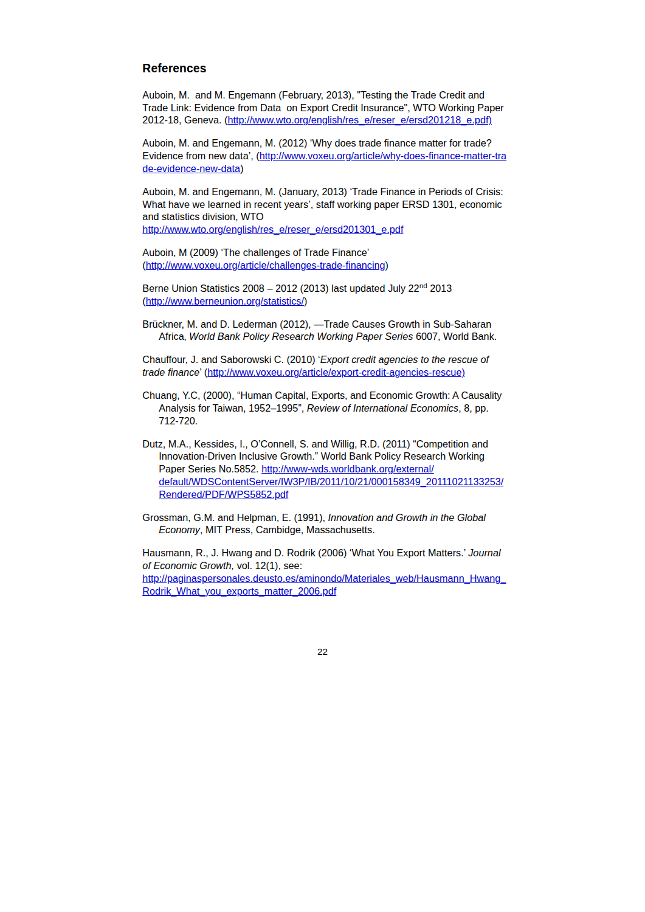References
Auboin, M. and M. Engemann (February, 2013), "Testing the Trade Credit and Trade Link: Evidence from Data on Export Credit Insurance", WTO Working Paper 2012-18, Geneva. (http://www.wto.org/english/res_e/reser_e/ersd201218_e.pdf)
Auboin, M. and Engemann, M. (2012) ‘Why does trade finance matter for trade? Evidence from new data’, (http://www.voxeu.org/article/why-does-finance-matter-trade-evidence-new-data)
Auboin, M. and Engemann, M. (January, 2013) ‘Trade Finance in Periods of Crisis: What have we learned in recent years’, staff working paper ERSD 1301, economic and statistics division, WTO
http://www.wto.org/english/res_e/reser_e/ersd201301_e.pdf
Auboin, M (2009) ‘The challenges of Trade Finance’
(http://www.voxeu.org/article/challenges-trade-financing)
Berne Union Statistics 2008 – 2012 (2013) last updated July 22nd 2013
(http://www.berneunion.org/statistics/)
Brückner, M. and D. Lederman (2012), ―Trade Causes Growth in Sub-Saharan Africa‚ World Bank Policy Research Working Paper Series 6007, World Bank.
Chauffour, J. and Saborowski C. (2010) ‘Export credit agencies to the rescue of trade finance’ (http://www.voxeu.org/article/export-credit-agencies-rescue)
Chuang, Y.C, (2000), “Human Capital, Exports, and Economic Growth: A Causality Analysis for Taiwan, 1952–1995”, Review of International Economics, 8, pp. 712-720.
Dutz, M.A., Kessides, I., O’Connell, S. and Willig, R.D. (2011) “Competition and Innovation-Driven Inclusive Growth.” World Bank Policy Research Working Paper Series No.5852. http://www-wds.worldbank.org/external/
default/WDSContentServer/IW3P/IB/2011/10/21/000158349_20111021133253/Rendered/PDF/WPS5852.pdf
Grossman, G.M. and Helpman, E. (1991), Innovation and Growth in the Global Economy, MIT Press, Cambidge, Massachusetts.
Hausmann, R., J. Hwang and D. Rodrik (2006) ‘What You Export Matters.’ Journal of Economic Growth, vol. 12(1), see:
http://paginaspersonales.deusto.es/aminondo/Materiales_web/Hausmann_Hwang_Rodrik_What_you_exports_matter_2006.pdf
22